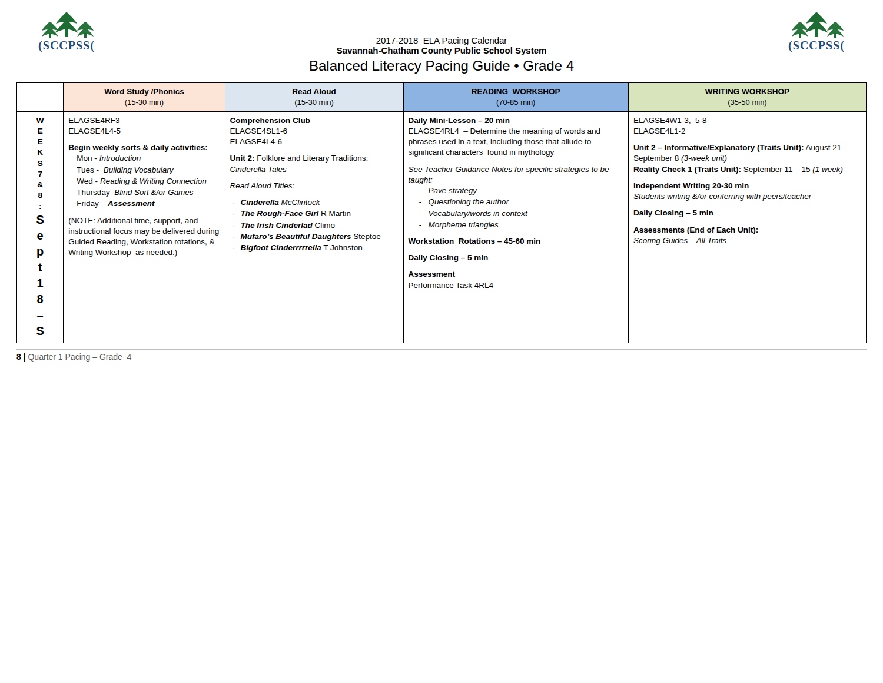(SCCPSS(
(SCCPSS(
2017-2018 ELA Pacing Calendar
Savannah-Chatham County Public School System
Balanced Literacy Pacing Guide • Grade 4
| | Word Study /Phonics (15-30 min) | Read Aloud (15-30 min) | READING WORKSHOP (70-85 min) | WRITING WORKSHOP (35-50 min) |
| --- | --- | --- | --- | --- |
| W E E K S 7 & 8 : S e p t 1 8 – S | ELAGSE4RF3 ELAGSE4L4-5 Begin weekly sorts & daily activities: Mon - Introduction Tues - Building Vocabulary Wed - Reading & Writing Connection Thursday Blind Sort &/or Games Friday – Assessment (NOTE: Additional time, support, and instructional focus may be delivered during Guided Reading, Workstation rotations, & Writing Workshop as needed.) | Comprehension Club ELAGSE4SL1-6 ELAGSE4L4-6 Unit 2: Folklore and Literary Traditions: Cinderella Tales Read Aloud Titles: Cinderella McClintock The Rough-Face Girl R Martin The Irish Cinderlad Climo Mufaro’s Beautiful Daughters Steptoe Bigfoot Cinderrrrrella T Johnston | Daily Mini-Lesson – 20 min ELAGSE4RL4 – Determine the meaning of words and phrases used in a text, including those that allude to significant characters found in mythology See Teacher Guidance Notes for specific strategies to be taught: Pave strategy Questioning the author Vocabulary/words in context Morpheme triangles Workstation Rotations – 45-60 min Daily Closing – 5 min Assessment Performance Task 4RL4 | ELAGSE4W1-3, 5-8 ELAGSE4L1-2 Unit 2 – Informative/Explanatory (Traits Unit): August 21 – September 8 (3-week unit) Reality Check 1 (Traits Unit): September 11 – 15 (1 week) Independent Writing 20-30 min Students writing &/or conferring with peers/teacher Daily Closing – 5 min Assessments (End of Each Unit): Scoring Guides – All Traits |
8 | Quarter 1 Pacing – Grade 4